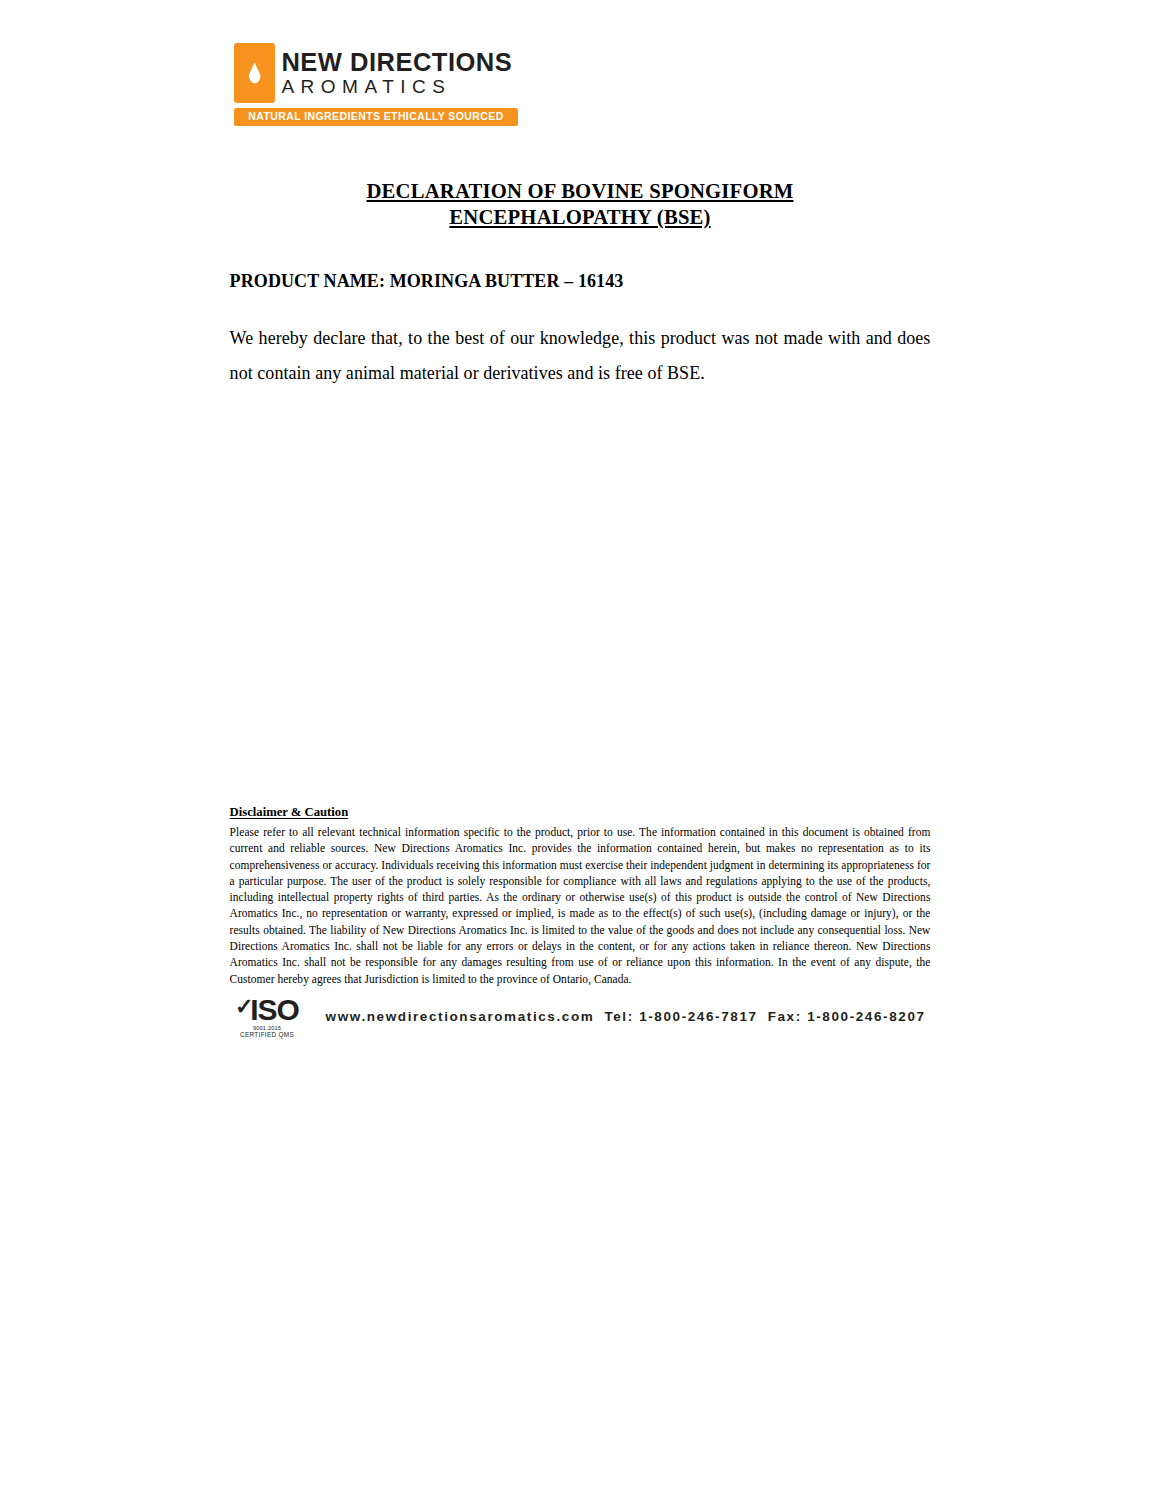NEW DIRECTIONS AROMATICS
NATURAL INGREDIENTS ETHICALLY SOURCED
DECLARATION OF BOVINE SPONGIFORM ENCEPHALOPATHY (BSE)
PRODUCT NAME: MORINGA BUTTER – 16143
We hereby declare that, to the best of our knowledge, this product was not made with and does not contain any animal material or derivatives and is free of BSE.
Disclaimer & Caution
Please refer to all relevant technical information specific to the product, prior to use. The information contained in this document is obtained from current and reliable sources. New Directions Aromatics Inc. provides the information contained herein, but makes no representation as to its comprehensiveness or accuracy. Individuals receiving this information must exercise their independent judgment in determining its appropriateness for a particular purpose. The user of the product is solely responsible for compliance with all laws and regulations applying to the use of the products, including intellectual property rights of third parties. As the ordinary or otherwise use(s) of this product is outside the control of New Directions Aromatics Inc., no representation or warranty, expressed or implied, is made as to the effect(s) of such use(s), (including damage or injury), or the results obtained. The liability of New Directions Aromatics Inc. is limited to the value of the goods and does not include any consequential loss. New Directions Aromatics Inc. shall not be liable for any errors or delays in the content, or for any actions taken in reliance thereon. New Directions Aromatics Inc. shall not be responsible for any damages resulting from use of or reliance upon this information. In the event of any dispute, the Customer hereby agrees that Jurisdiction is limited to the province of Ontario, Canada.
✓ISO
9001:2015
CERTIFIED QMS
www.newdirectionsaromatics.com Tel: 1-800-246-7817 Fax: 1-800-246-8207